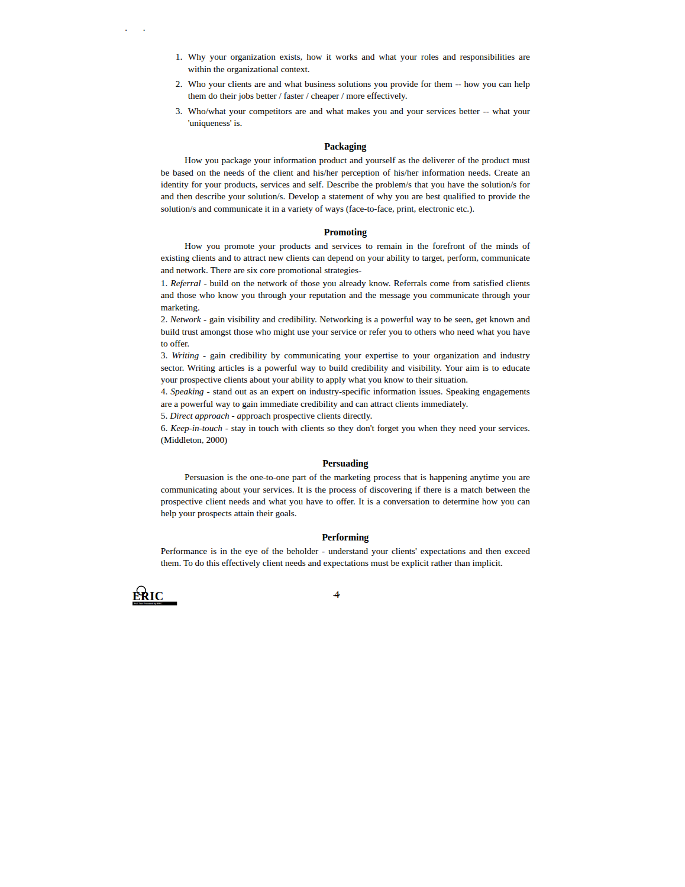..
Why your organization exists, how it works and what your roles and responsibilities are within the organizational context.
Who your clients are and what business solutions you provide for them -- how you can help them do their jobs better / faster / cheaper / more effectively.
Who/what your competitors are and what makes you and your services better -- what your 'uniqueness' is.
Packaging
How you package your information product and yourself as the deliverer of the product must be based on the needs of the client and his/her perception of his/her information needs. Create an identity for your products, services and self. Describe the problem/s that you have the solution/s for and then describe your solution/s. Develop a statement of why you are best qualified to provide the solution/s and communicate it in a variety of ways (face-to-face, print, electronic etc.).
Promoting
How you promote your products and services to remain in the forefront of the minds of existing clients and to attract new clients can depend on your ability to target, perform, communicate and network. There are six core promotional strategies-
1. Referral - build on the network of those you already know. Referrals come from satisfied clients and those who know you through your reputation and the message you communicate through your marketing.
2. Network - gain visibility and credibility. Networking is a powerful way to be seen, get known and build trust amongst those who might use your service or refer you to others who need what you have to offer.
3. Writing - gain credibility by communicating your expertise to your organization and industry sector. Writing articles is a powerful way to build credibility and visibility. Your aim is to educate your prospective clients about your ability to apply what you know to their situation.
4. Speaking - stand out as an expert on industry-specific information issues. Speaking engagements are a powerful way to gain immediate credibility and can attract clients immediately.
5. Direct approach - approach prospective clients directly.
6. Keep-in-touch - stay in touch with clients so they don't forget you when they need your services. (Middleton, 2000)
Persuading
Persuasion is the one-to-one part of the marketing process that is happening anytime you are communicating about your services. It is the process of discovering if there is a match between the prospective client needs and what you have to offer. It is a conversation to determine how you can help your prospects attain their goals.
Performing
Performance is in the eye of the beholder - understand your clients' expectations and then exceed them. To do this effectively client needs and expectations must be explicit rather than implicit.
4
ERIC Full Text Provided by ERIC